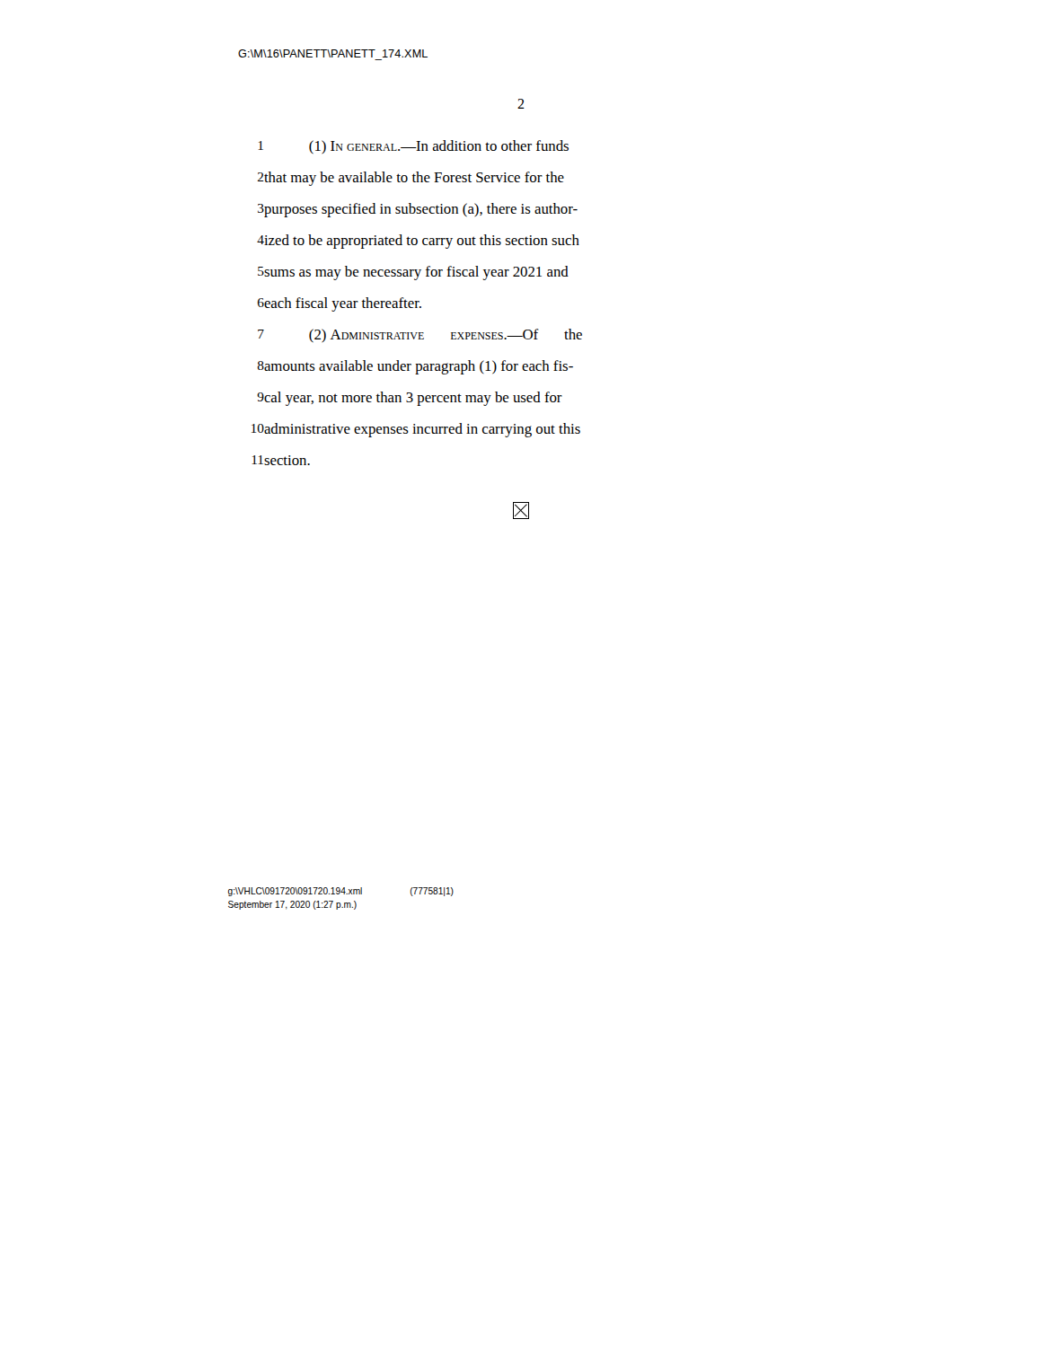G:\M\16\PANETT\PANETT_174.XML
2
| 1 | (1) In general. —In addition to other funds |
| 2 | that may be available to the Forest Service for the |
| 3 | purposes specified in subsection (a), there is author- |
| 4 | ized to be appropriated to carry out this section such |
| 5 | sums as may be necessary for fiscal year 2021 and |
| 6 | each fiscal year thereafter. |
| 7 | (2) Administrative expenses. —Of the |
| 8 | amounts available under paragraph (1) for each fis- |
| 9 | cal year, not more than 3 percent may be used for |
| 10 | administrative expenses incurred in carrying out this |
| 11 | section. |
g:\VHLC\091720\091720.194.xml (777581|1)
September 17, 2020 (1:27 p.m.)